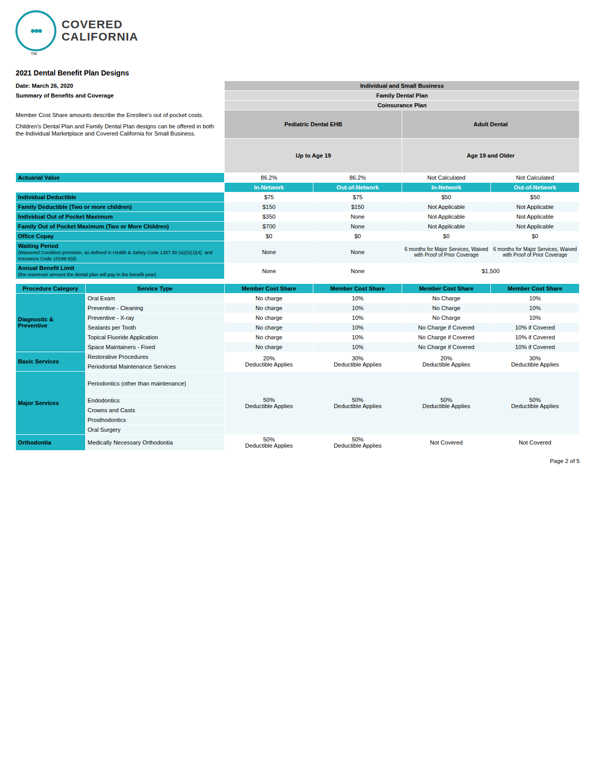•••
COVERED
CALIFORNIA
TM
| 2021 Dental Benefit Plan Designs | |
| Date: March 26, 2020 | Individual and Small Business |
| Summary of Benefits and Coverage | Family Dental Plan |
| | Coinsurance Plan |
| Member Cost Share amounts describe the Enrollee's out of pocket costs. Children's Dental Plan and Family Dental Plan designs can be offered in both the Individual Marketplace and Covered California for Small Business. | Pediatric Dental EHB | Adult Dental |
| Up to Age 19 | Age 19 and Older |
| Actuarial Value | 86.2% | 86.2% | Not Calculated | Not Calculated |
| | In-Network | Out-of-Network | In-Network | Out-of-Network |
| Individual Deductible | $75 | $75 | $50 | $50 |
| Family Deductible (Two or more children) | $150 | $150 | Not Applicable | Not Applicable |
| Individual Out of Pocket Maximum | $350 | None | Not Applicable | Not Applicable |
| Family Out of Pocket Maximum (Two or More Children) | $700 | None | Not Applicable | Not Applicable |
| Office Copay | $0 | $0 | $0 | $0 |
| Waiting Period (Waivered Condition provision, as defined in Health & Safety Code 1357.50 (a)(3)(J)(4) and Insurance Code 10198.6(d) | None | None | 6 months for Major Services, Waived with Proof of Prior Coverage | 6 months for Major Services, Waived with Proof of Prior Coverage |
| Annual Benefit Limit (the maximum amount the dental plan will pay in the benefit year) | None | None | $1,500 |
| Procedure Category | Service Type | Member Cost Share | Member Cost Share | Member Cost Share | Member Cost Share |
| Diagnostic & Preventive | Oral Exam | No charge | 10% | No Charge | 10% |
| Preventive - Cleaning | No charge | 10% | No Charge | 10% |
| Preventive - X-ray | No charge | 10% | No Charge | 10% |
| Sealants per Tooth | No charge | 10% | No Charge if Covered | 10% if Covered |
| Topical Fluoride Application | No charge | 10% | No Charge if Covered | 10% if Covered |
| Space Maintainers - Fixed | No charge | 10% | No Charge if Covered | 10% if Covered |
| Basic Services | Restorative Procedures | 20% Deductible Applies | 30% Deductible Applies | 20% Deductible Applies | 30% Deductible Applies |
| Periodontal Maintenance Services |
| Major Services | Periodontics (other than maintenance) | 50% Deductible Applies | 50% Deductible Applies | 50% Deductible Applies | 50% Deductible Applies |
| Endodontics |
| Crowns and Casts |
| Prosthodontics |
| Oral Surgery |
| Orthodontia | Medically Necessary Orthodontia | 50% Deductible Applies | 50% Deductible Applies | Not Covered | Not Covered |
Page 2 of 5